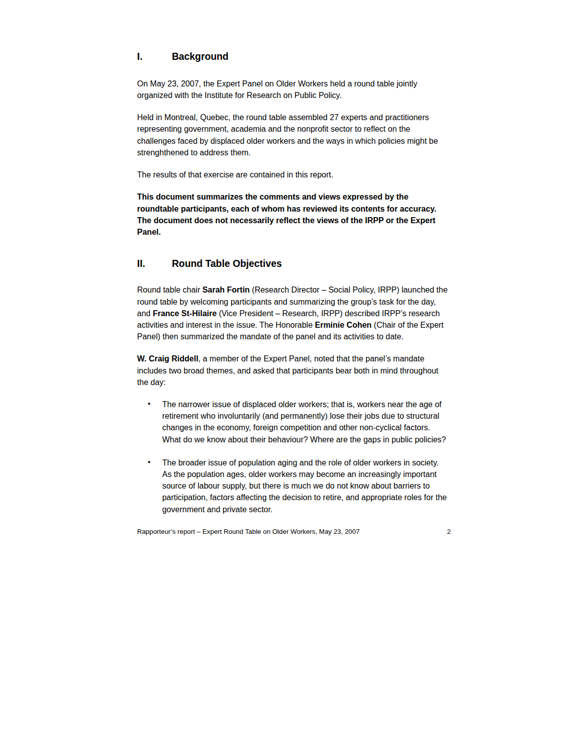I. Background
On May 23, 2007, the Expert Panel on Older Workers held a round table jointly organized with the Institute for Research on Public Policy.
Held in Montreal, Quebec, the round table assembled 27 experts and practitioners representing government, academia and the nonprofit sector to reflect on the challenges faced by displaced older workers and the ways in which policies might be strenghthened to address them.
The results of that exercise are contained in this report.
This document summarizes the comments and views expressed by the roundtable participants, each of whom has reviewed its contents for accuracy. The document does not necessarily reflect the views of the IRPP or the Expert Panel.
II. Round Table Objectives
Round table chair Sarah Fortin (Research Director – Social Policy, IRPP) launched the round table by welcoming participants and summarizing the group’s task for the day, and France St-Hilaire (Vice President – Research, IRPP) described IRPP’s research activities and interest in the issue. The Honorable Erminie Cohen (Chair of the Expert Panel) then summarized the mandate of the panel and its activities to date.
W. Craig Riddell, a member of the Expert Panel, noted that the panel’s mandate includes two broad themes, and asked that participants bear both in mind throughout the day:
The narrower issue of displaced older workers; that is, workers near the age of retirement who involuntarily (and permanently) lose their jobs due to structural changes in the economy, foreign competition and other non-cyclical factors. What do we know about their behaviour? Where are the gaps in public policies?
The broader issue of population aging and the role of older workers in society. As the population ages, older workers may become an increasingly important source of labour supply, but there is much we do not know about barriers to participation, factors affecting the decision to retire, and appropriate roles for the government and private sector.
Rapporteur’s report – Expert Round Table on Older Workers, May 23, 2007 2